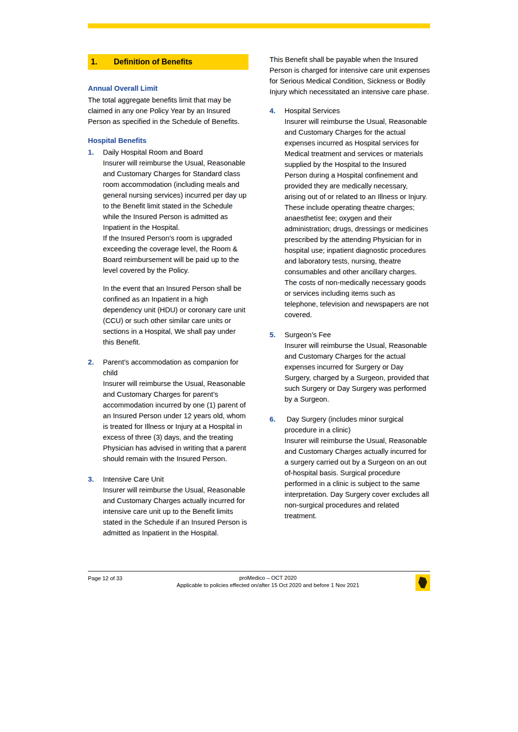1. Definition of Benefits
Annual Overall Limit
The total aggregate benefits limit that may be claimed in any one Policy Year by an Insured Person as specified in the Schedule of Benefits.
Hospital Benefits
1.
Daily Hospital Room and Board
Insurer will reimburse the Usual, Reasonable and Customary Charges for Standard class room accommodation (including meals and general nursing services) incurred per day up to the Benefit limit stated in the Schedule while the Insured Person is admitted as Inpatient in the Hospital.
If the Insured Person’s room is upgraded exceeding the coverage level, the Room & Board reimbursement will be paid up to the level covered by the Policy.
In the event that an Insured Person shall be confined as an Inpatient in a high dependency unit (HDU) or coronary care unit (CCU) or such other similar care units or sections in a Hospital, We shall pay under this Benefit.
2.
Parent’s accommodation as companion for child
Insurer will reimburse the Usual, Reasonable and Customary Charges for parent’s accommodation incurred by one (1) parent of an Insured Person under 12 years old, whom is treated for Illness or Injury at a Hospital in excess of three (3) days, and the treating Physician has advised in writing that a parent should remain with the Insured Person.
3.
Intensive Care Unit
Insurer will reimburse the Usual, Reasonable and Customary Charges actually incurred for intensive care unit up to the Benefit limits stated in the Schedule if an Insured Person is admitted as Inpatient in the Hospital.
This Benefit shall be payable when the Insured Person is charged for intensive care unit expenses for Serious Medical Condition, Sickness or Bodily Injury which necessitated an intensive care phase.
4.
Hospital Services
Insurer will reimburse the Usual, Reasonable and Customary Charges for the actual expenses incurred as Hospital services for Medical treatment and services or materials supplied by the Hospital to the Insured Person during a Hospital confinement and provided they are medically necessary, arising out of or related to an Illness or Injury. These include operating theatre charges; anaesthetist fee; oxygen and their administration; drugs, dressings or medicines prescribed by the attending Physician for in hospital use; inpatient diagnostic procedures and laboratory tests, nursing, theatre consumables and other ancillary charges. The costs of non-medically necessary goods or services including items such as telephone, television and newspapers are not covered.
5.
Surgeon’s Fee
Insurer will reimburse the Usual, Reasonable and Customary Charges for the actual expenses incurred for Surgery or Day Surgery, charged by a Surgeon, provided that such Surgery or Day Surgery was performed by a Surgeon.
6.
Day Surgery (includes minor surgical procedure in a clinic)
Insurer will reimburse the Usual, Reasonable and Customary Charges actually incurred for a surgery carried out by a Surgeon on an out of-hospital basis. Surgical procedure performed in a clinic is subject to the same interpretation. Day Surgery cover excludes all non-surgical procedures and related treatment.
Page 12 of 33
proMedico – OCT 2020
Applicable to policies effected on/after 15 Oct 2020 and before 1 Nov 2021